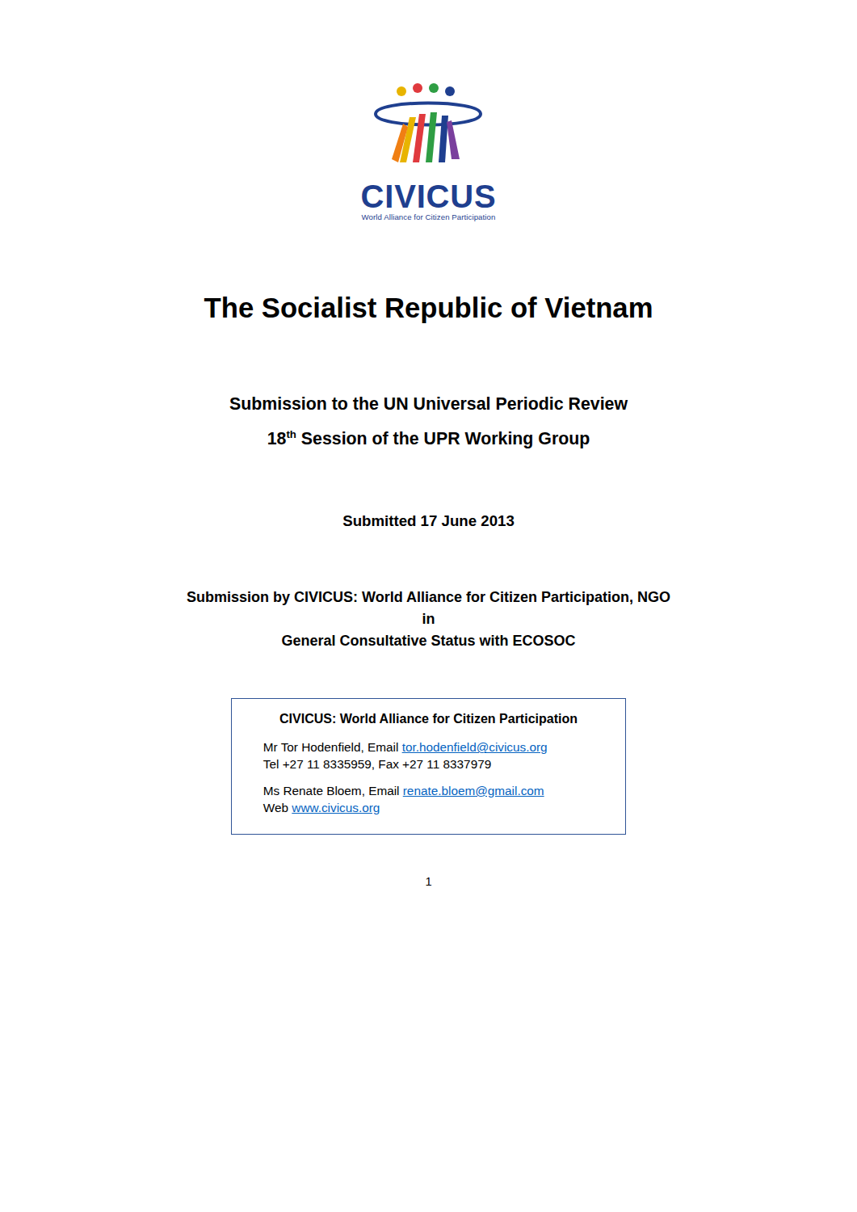CIVICUS
World Alliance for Citizen Participation
The Socialist Republic of Vietnam
Submission to the UN Universal Periodic Review 18th Session of the UPR Working Group
Submitted 17 June 2013
Submission by CIVICUS: World Alliance for Citizen Participation, NGO in
General Consultative Status with ECOSOC
CIVICUS: World Alliance for Citizen Participation
Mr Tor Hodenfield, Email tor.hodenfield@civicus.org
Tel +27 11 8335959, Fax +27 11 8337979
Ms Renate Bloem, Email renate.bloem@gmail.com
Web www.civicus.org
1